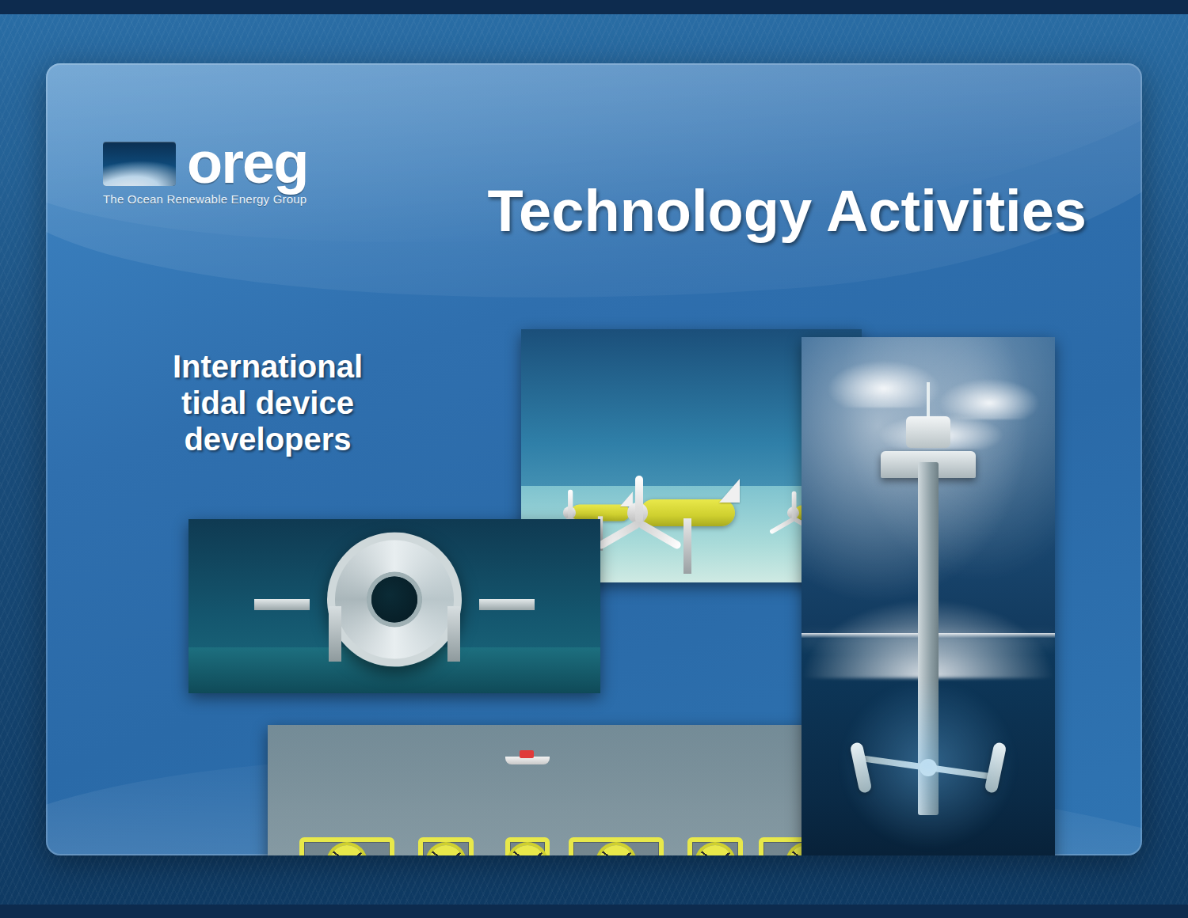oreg
The Ocean Renewable Energy Group
Technology Activities
International
tidal device
developers